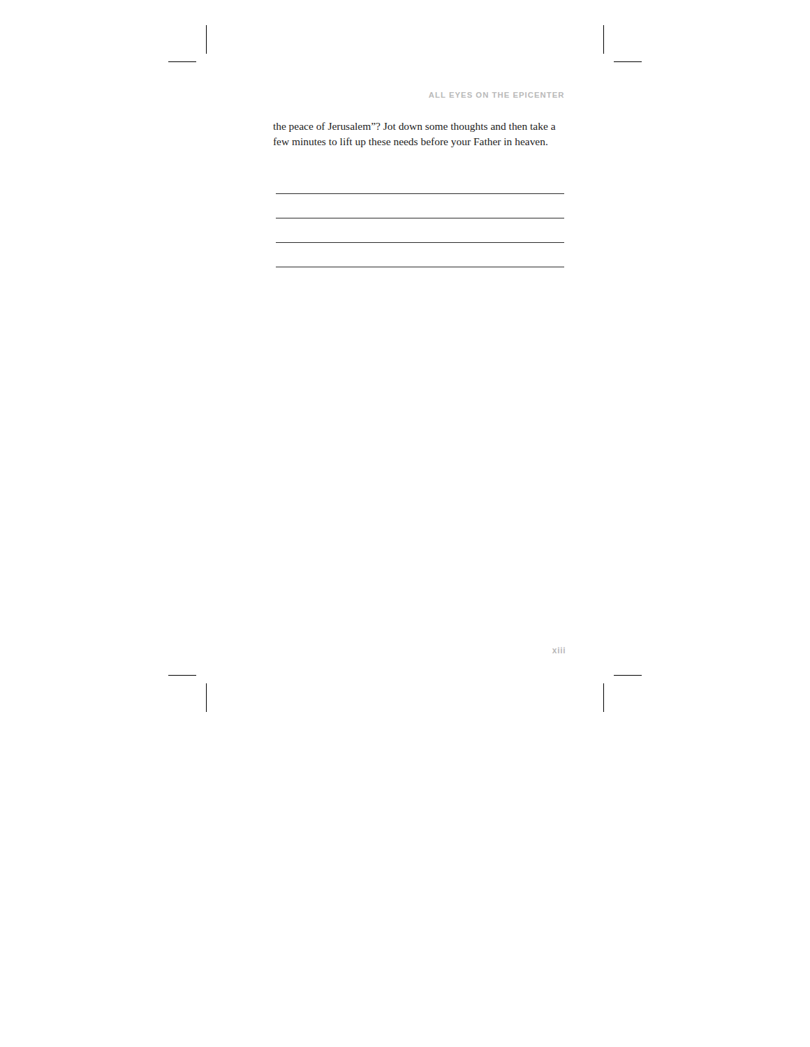All Eyes on the Epicenter
the peace of Jerusalem”? Jot down some thoughts and then take a few minutes to lift up these needs before your Father in heaven.
xiii